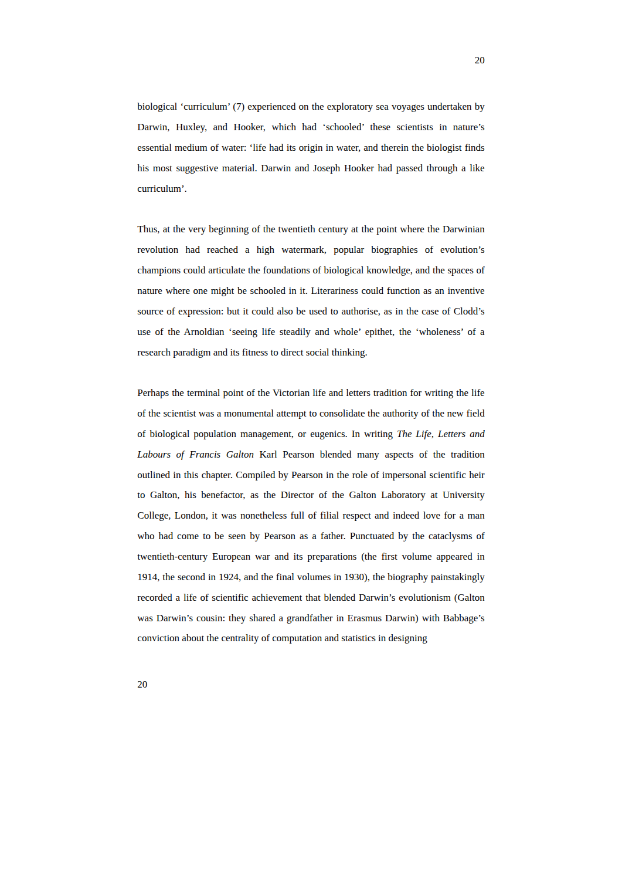20
biological ‘curriculum’ (7) experienced on the exploratory sea voyages undertaken by Darwin, Huxley, and Hooker, which had ‘schooled’ these scientists in nature’s essential medium of water: ‘life had its origin in water, and therein the biologist finds his most suggestive material. Darwin and Joseph Hooker had passed through a like curriculum’.
Thus, at the very beginning of the twentieth century at the point where the Darwinian revolution had reached a high watermark, popular biographies of evolution’s champions could articulate the foundations of biological knowledge, and the spaces of nature where one might be schooled in it. Literariness could function as an inventive source of expression: but it could also be used to authorise, as in the case of Clodd’s use of the Arnoldian ‘seeing life steadily and whole’ epithet, the ‘wholeness’ of a research paradigm and its fitness to direct social thinking.
Perhaps the terminal point of the Victorian life and letters tradition for writing the life of the scientist was a monumental attempt to consolidate the authority of the new field of biological population management, or eugenics. In writing The Life, Letters and Labours of Francis Galton Karl Pearson blended many aspects of the tradition outlined in this chapter. Compiled by Pearson in the role of impersonal scientific heir to Galton, his benefactor, as the Director of the Galton Laboratory at University College, London, it was nonetheless full of filial respect and indeed love for a man who had come to be seen by Pearson as a father. Punctuated by the cataclysms of twentieth-century European war and its preparations (the first volume appeared in 1914, the second in 1924, and the final volumes in 1930), the biography painstakingly recorded a life of scientific achievement that blended Darwin’s evolutionism (Galton was Darwin’s cousin: they shared a grandfather in Erasmus Darwin) with Babbage’s conviction about the centrality of computation and statistics in designing
20